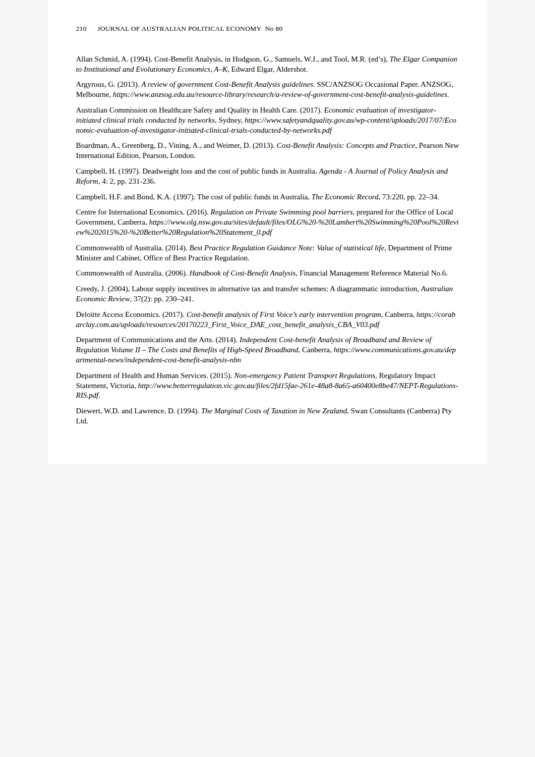210 JOURNAL OF AUSTRALIAN POLITICAL ECONOMY No 80
Allan Schmid, A. (1994). Cost-Benefit Analysis, in Hodgson, G., Samuels, W.J., and Tool, M.R. (ed’s), The Elgar Companion to Institutional and Evolutionary Economics, A–K, Edward Elgar, Aldershot.
Argyrous, G. (2013). A review of government Cost-Benefit Analysis guidelines. SSC/ANZSOG Occasional Paper. ANZSOG, Melbourne, https://www.anzsog.edu.au/resource-library/research/a-review-of-government-cost-benefit-analysis-guidelines.
Australian Commission on Healthcare Safety and Quality in Health Care. (2017). Economic evaluation of investigator-initiated clinical trials conducted by networks, Sydney, https://www.safetyandquality.gov.au/wp-content/uploads/2017/07/Economic-evaluation-of-investigator-initiated-clinical-trials-conducted-by-networks.pdf
Boardman, A., Greenberg, D., Vining, A., and Weimer, D. (2013). Cost-Benefit Analysis: Concepts and Practice, Pearson New International Edition, Pearson, London.
Campbell, H. (1997). Deadweight loss and the cost of public funds in Australia, Agenda - A Journal of Policy Analysis and Reform, 4: 2, pp. 231-236.
Campbell, H.F. and Bond, K.A. (1997). The cost of public funds in Australia, The Economic Record, 73:220, pp. 22–34.
Centre for International Economics. (2016). Regulation on Private Swimming pool barriers, prepared for the Office of Local Government, Canberra, https://www.olg.nsw.gov.au/sites/default/files/OLG%20-%20Lambert%20Swimming%20Pool%20Review%202015%20-%20Better%20Regulation%20Statement_0.pdf
Commonwealth of Australia. (2014). Best Practice Regulation Guidance Note: Value of statistical life, Department of Prime Minister and Cabinet, Office of Best Practice Regulation.
Commonwealth of Australia. (2006). Handbook of Cost-Benefit Analysis, Financial Management Reference Material No.6.
Creedy, J. (2004), Labour supply incentives in alternative tax and transfer schemes: A diagrammatic introduction, Australian Economic Review, 37(2): pp. 230–241.
Deloitte Access Economics. (2017). Cost-benefit analysis of First Voice’s early intervention program, Canberra, https://corabarclay.com.au/uploads/resources/20170223_First_Voice_DAE_cost_benefit_analysis_CBA_V03.pdf
Department of Communications and the Arts. (2014). Independent Cost-benefit Analysis of Broadband and Review of Regulation Volume II – The Costs and Benefits of High-Speed Broadband, Canberra, https://www.communications.gov.au/departmental-news/independent-cost-benefit-analysis-nbn
Department of Health and Human Services. (2015). Non-emergency Patient Transport Regulations, Regulatory Impact Statement, Victoria, http://www.betterregulation.vic.gov.au/files/2fd15fae-261e-48a8-8a65-a60400e8be47/NEPT-Regulations-RIS.pdf.
Diewert, W.D. and Lawrence, D. (1994). The Marginal Costs of Taxation in New Zealand, Swan Consultants (Canberra) Pty Ltd.